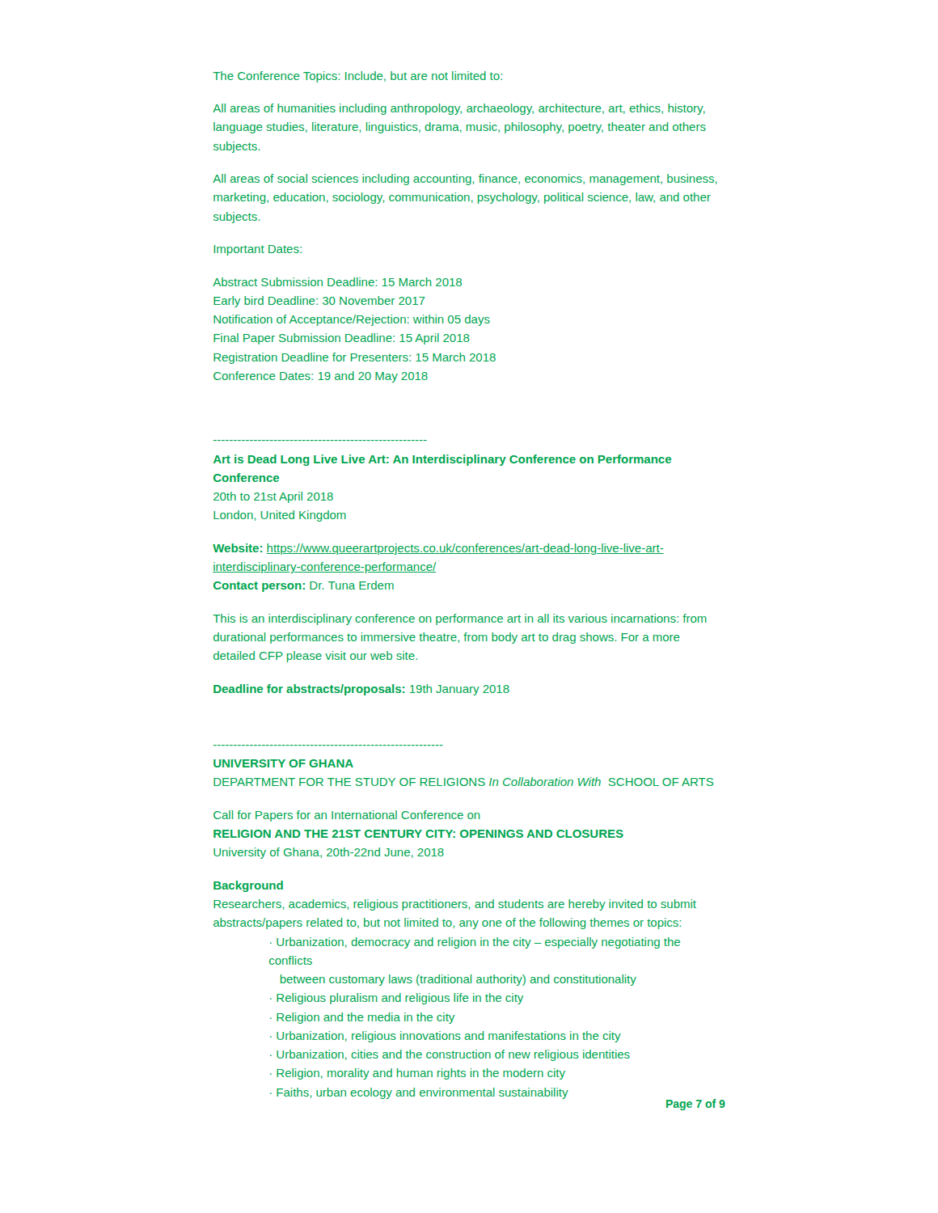The Conference Topics: Include, but are not limited to:
All areas of humanities including anthropology, archaeology, architecture, art, ethics, history, language studies, literature, linguistics, drama, music, philosophy, poetry, theater and others subjects.
All areas of social sciences including accounting, finance, economics, management, business, marketing, education, sociology, communication, psychology, political science, law, and other subjects.
Important Dates:
Abstract Submission Deadline: 15 March 2018
Early bird Deadline: 30 November 2017
Notification of Acceptance/Rejection: within 05 days
Final Paper Submission Deadline: 15 April 2018
Registration Deadline for Presenters: 15 March 2018
Conference Dates: 19 and 20 May 2018
-----------------------------------------------------
Art is Dead Long Live Live Art: An Interdisciplinary Conference on Performance Conference
20th to 21st April 2018
London, United Kingdom
Website: https://www.queerartprojects.co.uk/conferences/art-dead-long-live-live-art-interdisciplinary-conference-performance/
Contact person: Dr. Tuna Erdem
This is an interdisciplinary conference on performance art in all its various incarnations: from durational performances to immersive theatre, from body art to drag shows. For a more detailed CFP please visit our web site.
Deadline for abstracts/proposals: 19th January 2018
---------------------------------------------------------
UNIVERSITY OF GHANA
DEPARTMENT FOR THE STUDY OF RELIGIONS In Collaboration With SCHOOL OF ARTS
Call for Papers for an International Conference on
RELIGION AND THE 21ST CENTURY CITY: OPENINGS AND CLOSURES
University of Ghana, 20th-22nd June, 2018
Background
Researchers, academics, religious practitioners, and students are hereby invited to submit abstracts/papers related to, but not limited to, any one of the following themes or topics:
· Urbanization, democracy and religion in the city – especially negotiating the conflicts
between customary laws (traditional authority) and constitutionality
· Religious pluralism and religious life in the city
· Religion and the media in the city
· Urbanization, religious innovations and manifestations in the city
· Urbanization, cities and the construction of new religious identities
· Religion, morality and human rights in the modern city
· Faiths, urban ecology and environmental sustainability
Page 7 of 9